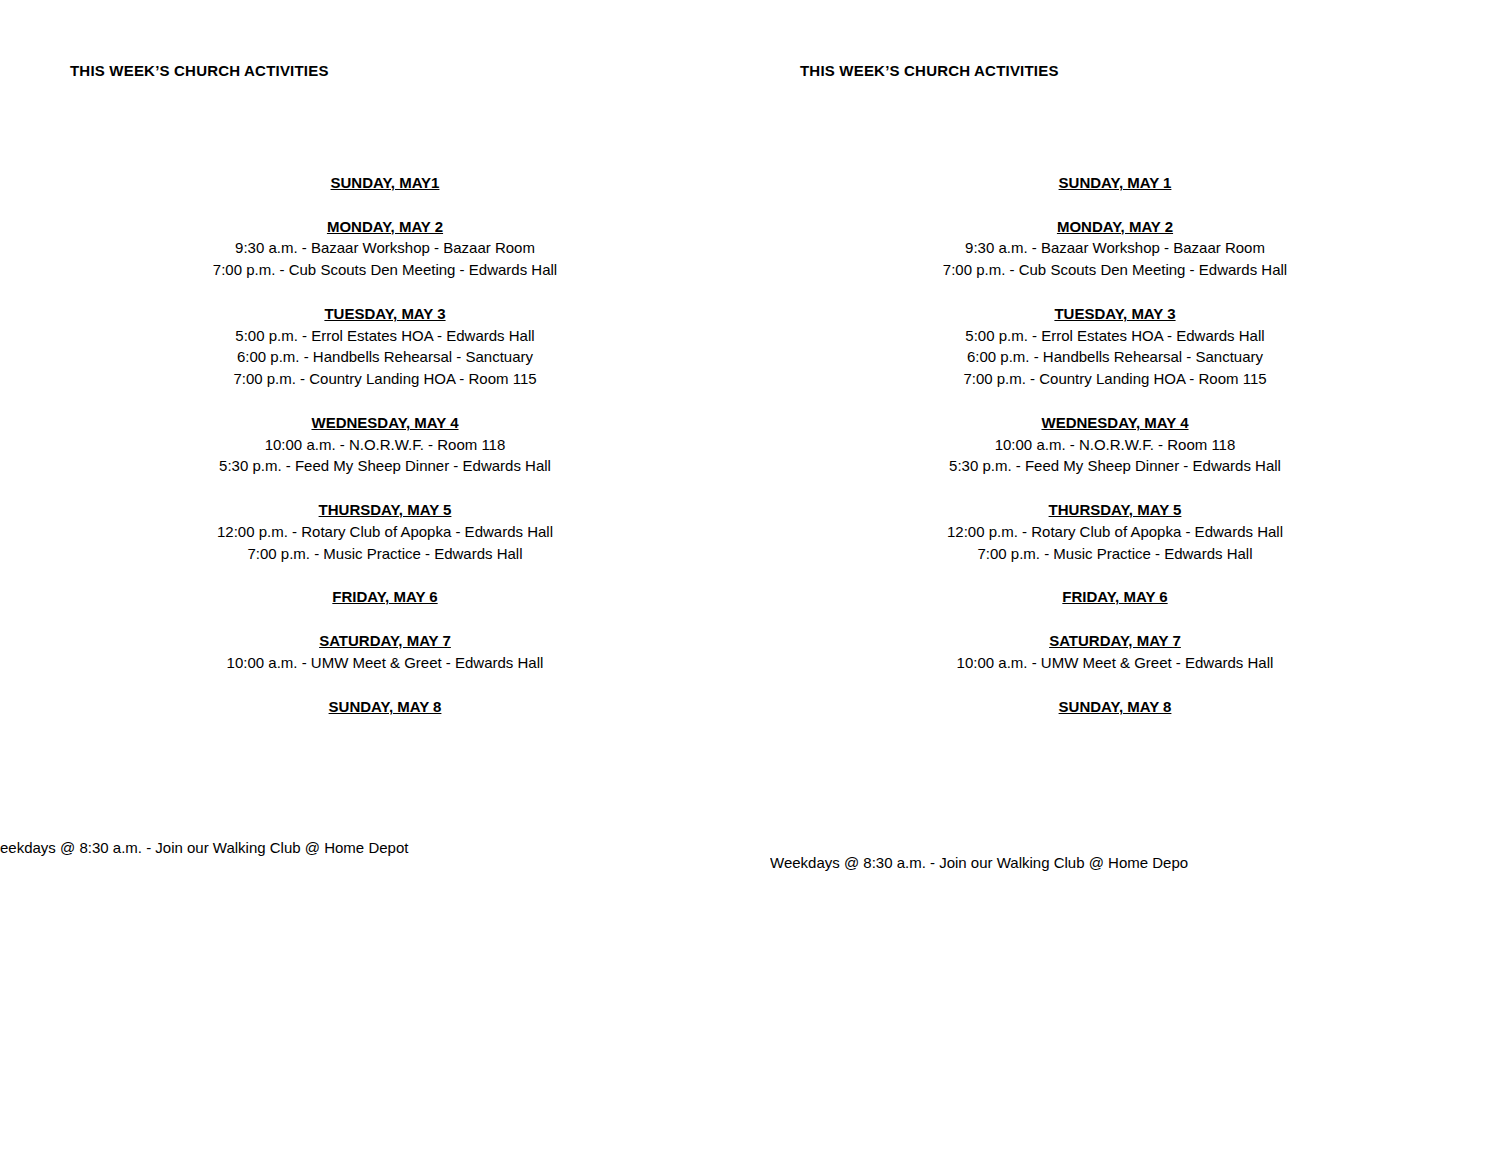THIS WEEK’S CHURCH ACTIVITIES
SUNDAY, MAY1
MONDAY, MAY 2
9:30 a.m. - Bazaar Workshop - Bazaar Room
7:00 p.m. - Cub Scouts Den Meeting - Edwards Hall
TUESDAY, MAY 3
5:00 p.m. - Errol Estates HOA - Edwards Hall
6:00 p.m. - Handbells Rehearsal - Sanctuary
7:00 p.m. - Country Landing HOA - Room 115
WEDNESDAY, MAY 4
10:00 a.m. - N.O.R.W.F. - Room 118
5:30 p.m. - Feed My Sheep Dinner - Edwards Hall
THURSDAY, MAY 5
12:00 p.m. - Rotary Club of Apopka - Edwards Hall
7:00 p.m. - Music Practice - Edwards Hall
FRIDAY, MAY 6
SATURDAY, MAY 7
10:00 a.m. - UMW Meet & Greet - Edwards Hall
SUNDAY, MAY 8
eekdays @ 8:30 a.m. - Join our Walking Club @ Home Depot
THIS WEEK’S CHURCH ACTIVITIES
SUNDAY, MAY 1
MONDAY, MAY 2
9:30 a.m. - Bazaar Workshop - Bazaar Room
7:00 p.m. - Cub Scouts Den Meeting - Edwards Hall
TUESDAY, MAY 3
5:00 p.m. - Errol Estates HOA - Edwards Hall
6:00 p.m. - Handbells Rehearsal - Sanctuary
7:00 p.m. - Country Landing HOA - Room 115
WEDNESDAY, MAY 4
10:00 a.m. - N.O.R.W.F. - Room 118
5:30 p.m. - Feed My Sheep Dinner - Edwards Hall
THURSDAY, MAY 5
12:00 p.m. - Rotary Club of Apopka - Edwards Hall
7:00 p.m. - Music Practice - Edwards Hall
FRIDAY, MAY 6
SATURDAY, MAY 7
10:00 a.m. - UMW Meet & Greet - Edwards Hall
SUNDAY, MAY 8
Weekdays @ 8:30 a.m. - Join our Walking Club @ Home Depo